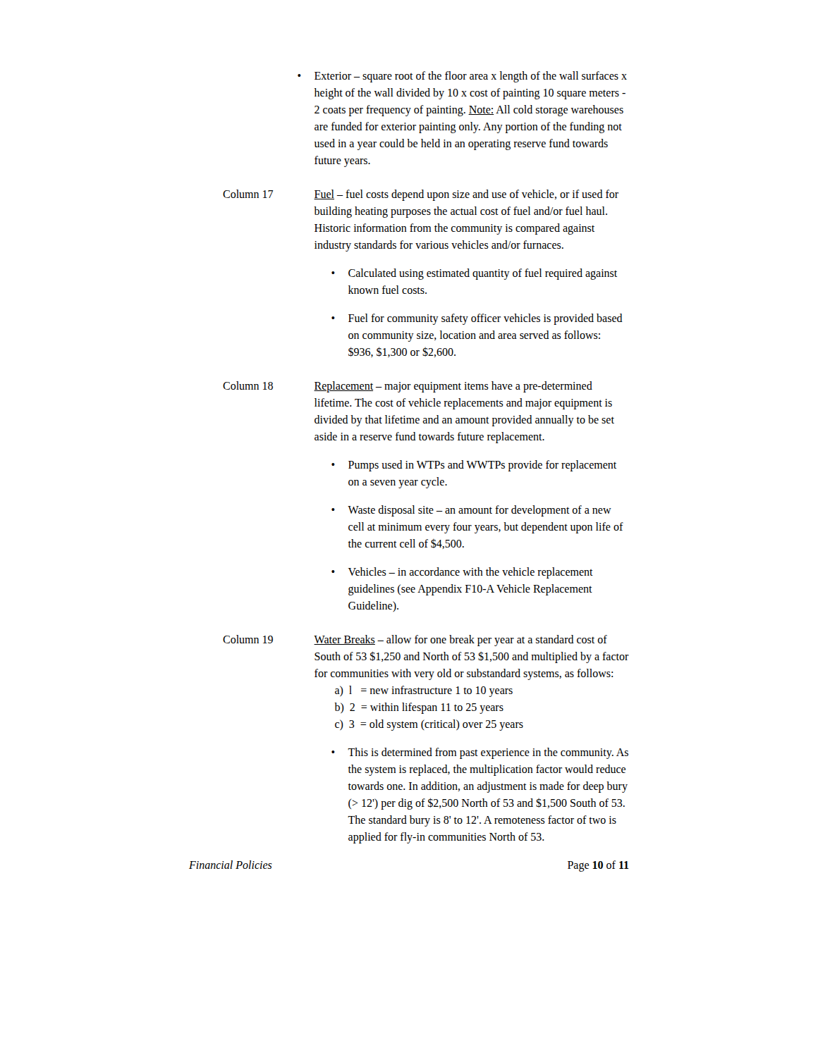•
Exterior – square root of the floor area x length of the wall surfaces x height of the wall divided by 10 x cost of painting 10 square meters - 2 coats per frequency of painting. Note: All cold storage warehouses are funded for exterior painting only. Any portion of the funding not used in a year could be held in an operating reserve fund towards future years.
Column 17
Fuel – fuel costs depend upon size and use of vehicle, or if used for building heating purposes the actual cost of fuel and/or fuel haul. Historic information from the community is compared against industry standards for various vehicles and/or furnaces.
•
Calculated using estimated quantity of fuel required against known fuel costs.
•
Fuel for community safety officer vehicles is provided based on community size, location and area served as follows: $936, $1,300 or $2,600.
Column 18
Replacement – major equipment items have a pre-determined lifetime. The cost of vehicle replacements and major equipment is divided by that lifetime and an amount provided annually to be set aside in a reserve fund towards future replacement.
•
Pumps used in WTPs and WWTPs provide for replacement on a seven year cycle.
•
Waste disposal site – an amount for development of a new cell at minimum every four years, but dependent upon life of the current cell of $4,500.
•
Vehicles – in accordance with the vehicle replacement guidelines (see Appendix F10-A Vehicle Replacement Guideline).
Column 19
Water Breaks – allow for one break per year at a standard cost of South of 53 $1,250 and North of 53 $1,500 and multiplied by a factor for communities with very old or substandard systems, as follows:
a) l = new infrastructure 1 to 10 years
b) 2 = within lifespan 11 to 25 years
c) 3 = old system (critical) over 25 years
•
This is determined from past experience in the community. As the system is replaced, the multiplication factor would reduce towards one. In addition, an adjustment is made for deep bury (> 12') per dig of $2,500 North of 53 and $1,500 South of 53. The standard bury is 8' to 12'. A remoteness factor of two is applied for fly-in communities North of 53.
Financial Policies
Page 10 of 11